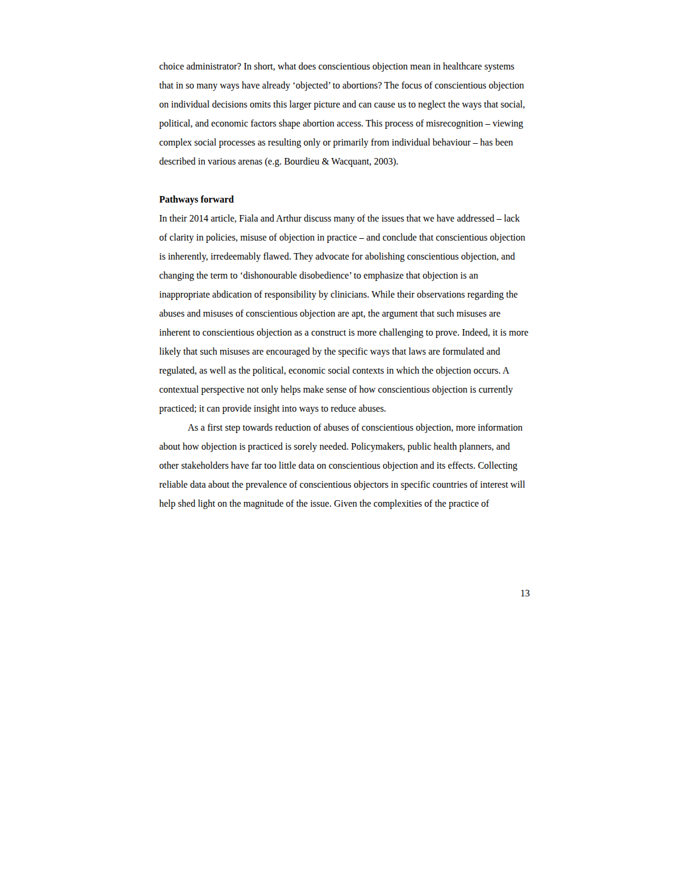choice administrator? In short, what does conscientious objection mean in healthcare systems that in so many ways have already ‘objected’ to abortions? The focus of conscientious objection on individual decisions omits this larger picture and can cause us to neglect the ways that social, political, and economic factors shape abortion access. This process of misrecognition – viewing complex social processes as resulting only or primarily from individual behaviour – has been described in various arenas (e.g. Bourdieu & Wacquant, 2003).
Pathways forward
In their 2014 article, Fiala and Arthur discuss many of the issues that we have addressed – lack of clarity in policies, misuse of objection in practice – and conclude that conscientious objection is inherently, irredeemably flawed. They advocate for abolishing conscientious objection, and changing the term to ‘dishonourable disobedience’ to emphasize that objection is an inappropriate abdication of responsibility by clinicians. While their observations regarding the abuses and misuses of conscientious objection are apt, the argument that such misuses are inherent to conscientious objection as a construct is more challenging to prove. Indeed, it is more likely that such misuses are encouraged by the specific ways that laws are formulated and regulated, as well as the political, economic social contexts in which the objection occurs. A contextual perspective not only helps make sense of how conscientious objection is currently practiced; it can provide insight into ways to reduce abuses.
As a first step towards reduction of abuses of conscientious objection, more information about how objection is practiced is sorely needed. Policymakers, public health planners, and other stakeholders have far too little data on conscientious objection and its effects. Collecting reliable data about the prevalence of conscientious objectors in specific countries of interest will help shed light on the magnitude of the issue. Given the complexities of the practice of
13